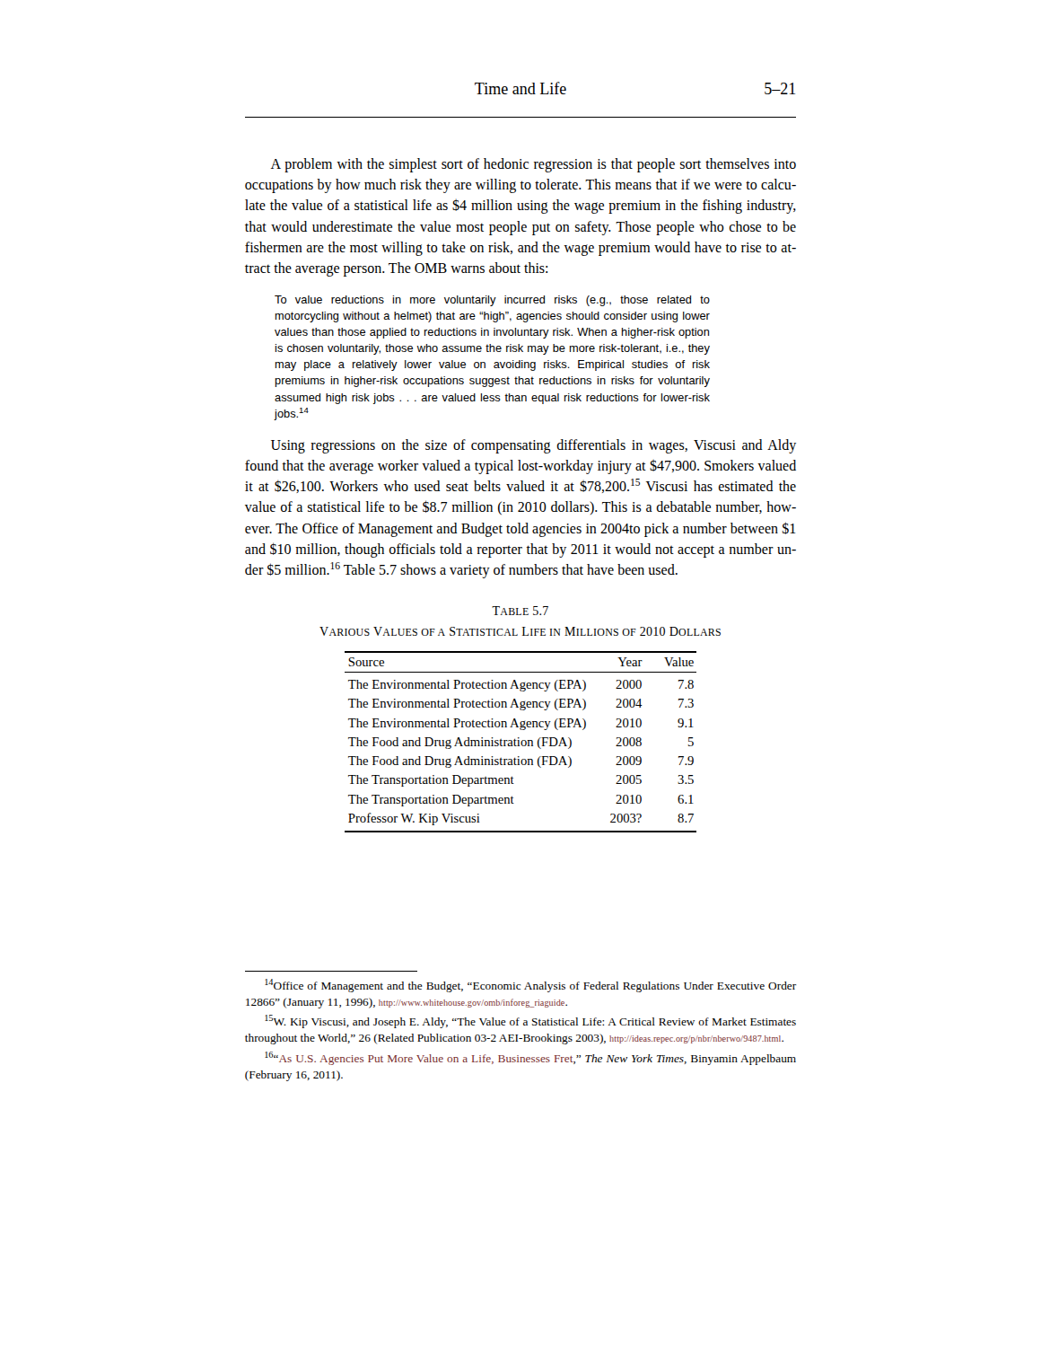Time and Life 5–21
A problem with the simplest sort of hedonic regression is that people sort themselves into occupations by how much risk they are willing to tolerate. This means that if we were to calculate the value of a statistical life as $4 million using the wage premium in the fishing industry, that would underestimate the value most people put on safety. Those people who chose to be fishermen are the most willing to take on risk, and the wage premium would have to rise to attract the average person. The OMB warns about this:
To value reductions in more voluntarily incurred risks (e.g., those related to motorcycling without a helmet) that are “high”, agencies should consider using lower values than those applied to reductions in involuntary risk. When a higher-risk option is chosen voluntarily, those who assume the risk may be more risk-tolerant, i.e., they may place a relatively lower value on avoiding risks. Empirical studies of risk premiums in higher-risk occupations suggest that reductions in risks for voluntarily assumed high risk jobs . . . are valued less than equal risk reductions for lower-risk jobs.14
Using regressions on the size of compensating differentials in wages, Viscusi and Aldy found that the average worker valued a typical lost-workday injury at $47,900. Smokers valued it at $26,100. Workers who used seat belts valued it at $78,200.15 Viscusi has estimated the value of a statistical life to be $8.7 million (in 2010 dollars). This is a debatable number, however. The Office of Management and Budget told agencies in 2004to pick a number between $1 and $10 million, though officials told a reporter that by 2011 it would not accept a number under $5 million.16 Table 5.7 shows a variety of numbers that have been used.
TABLE 5.7 VARIOUS VALUES OF A STATISTICAL LIFE IN MILLIONS OF 2010 DOLLARS
| Source | Year | Value |
| --- | --- | --- |
| The Environmental Protection Agency (EPA) | 2000 | 7.8 |
| The Environmental Protection Agency (EPA) | 2004 | 7.3 |
| The Environmental Protection Agency (EPA) | 2010 | 9.1 |
| The Food and Drug Administration (FDA) | 2008 | 5 |
| The Food and Drug Administration (FDA) | 2009 | 7.9 |
| The Transportation Department | 2005 | 3.5 |
| The Transportation Department | 2010 | 6.1 |
| Professor W. Kip Viscusi | 2003? | 8.7 |
14Office of Management and the Budget, “Economic Analysis of Federal Regulations Under Executive Order 12866” (January 11, 1996), http://www.whitehouse.gov/omb/inforeg_riaguide.
15W. Kip Viscusi, and Joseph E. Aldy, “The Value of a Statistical Life: A Critical Review of Market Estimates throughout the World,” 26 (Related Publication 03-2 AEI-Brookings 2003), http://ideas.repec.org/p/nbr/nberwo/9487.html.
16“As U.S. Agencies Put More Value on a Life, Businesses Fret,” The New York Times, Binyamin Appelbaum (February 16, 2011).